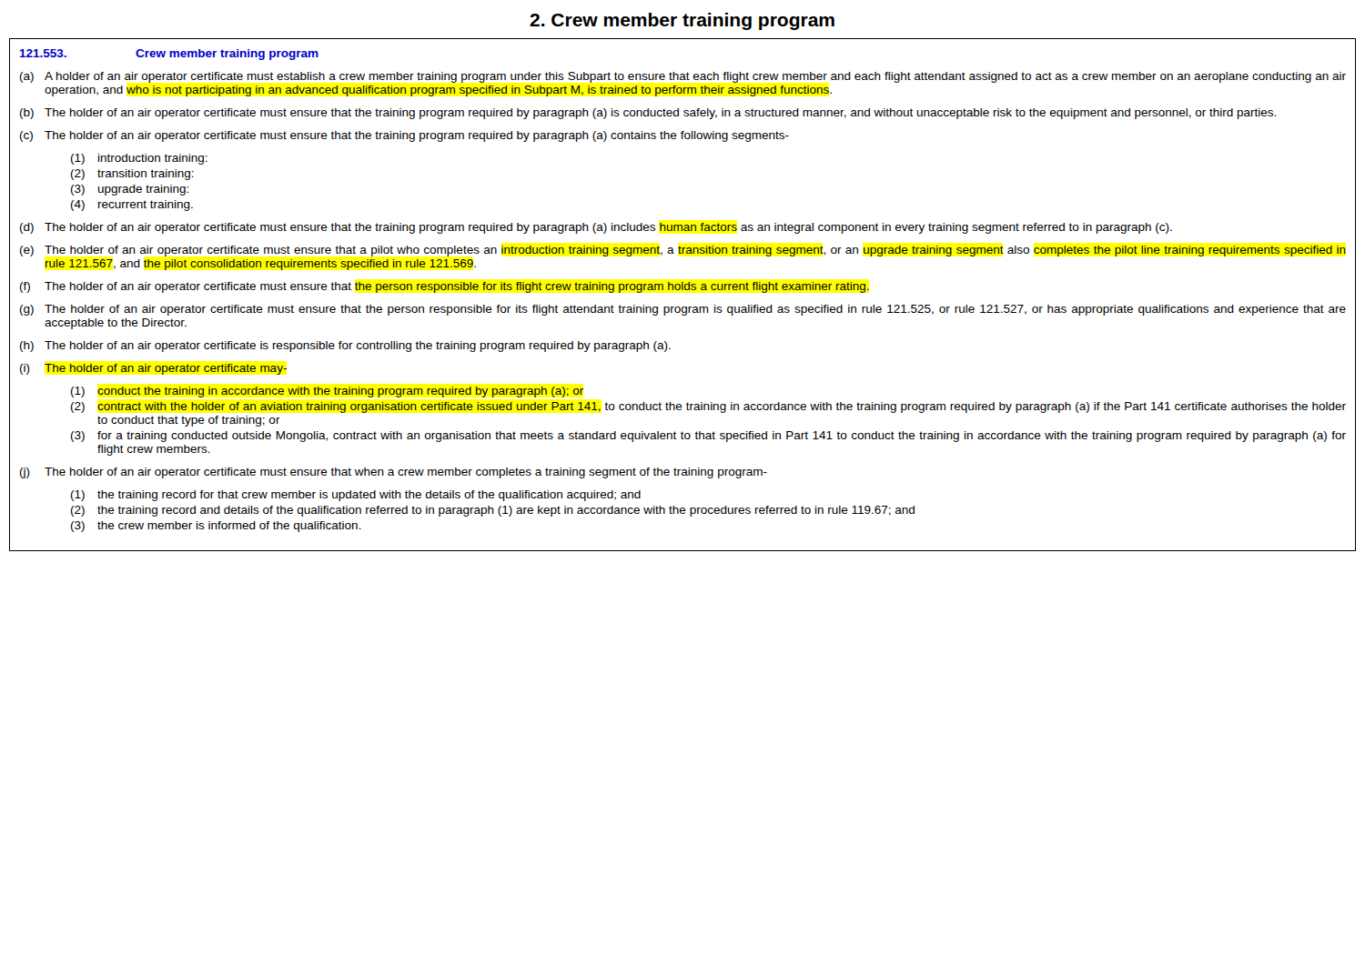2. Crew member training program
121.553. Crew member training program
(a) A holder of an air operator certificate must establish a crew member training program under this Subpart to ensure that each flight crew member and each flight attendant assigned to act as a crew member on an aeroplane conducting an air operation, and who is not participating in an advanced qualification program specified in Subpart M, is trained to perform their assigned functions.
(b) The holder of an air operator certificate must ensure that the training program required by paragraph (a) is conducted safely, in a structured manner, and without unacceptable risk to the equipment and personnel, or third parties.
(c) The holder of an air operator certificate must ensure that the training program required by paragraph (a) contains the following segments-
(1) introduction training:
(2) transition training:
(3) upgrade training:
(4) recurrent training.
(d) The holder of an air operator certificate must ensure that the training program required by paragraph (a) includes human factors as an integral component in every training segment referred to in paragraph (c).
(e) The holder of an air operator certificate must ensure that a pilot who completes an introduction training segment, a transition training segment, or an upgrade training segment also completes the pilot line training requirements specified in rule 121.567, and the pilot consolidation requirements specified in rule 121.569.
(f) The holder of an air operator certificate must ensure that the person responsible for its flight crew training program holds a current flight examiner rating.
(g) The holder of an air operator certificate must ensure that the person responsible for its flight attendant training program is qualified as specified in rule 121.525, or rule 121.527, or has appropriate qualifications and experience that are acceptable to the Director.
(h) The holder of an air operator certificate is responsible for controlling the training program required by paragraph (a).
(i) The holder of an air operator certificate may-
(1) conduct the training in accordance with the training program required by paragraph (a); or
(2) contract with the holder of an aviation training organisation certificate issued under Part 141, to conduct the training in accordance with the training program required by paragraph (a) if the Part 141 certificate authorises the holder to conduct that type of training; or
(3) for a training conducted outside Mongolia, contract with an organisation that meets a standard equivalent to that specified in Part 141 to conduct the training in accordance with the training program required by paragraph (a) for flight crew members.
(j) The holder of an air operator certificate must ensure that when a crew member completes a training segment of the training program-
(1) the training record for that crew member is updated with the details of the qualification acquired; and
(2) the training record and details of the qualification referred to in paragraph (1) are kept in accordance with the procedures referred to in rule 119.67; and
(3) the crew member is informed of the qualification.